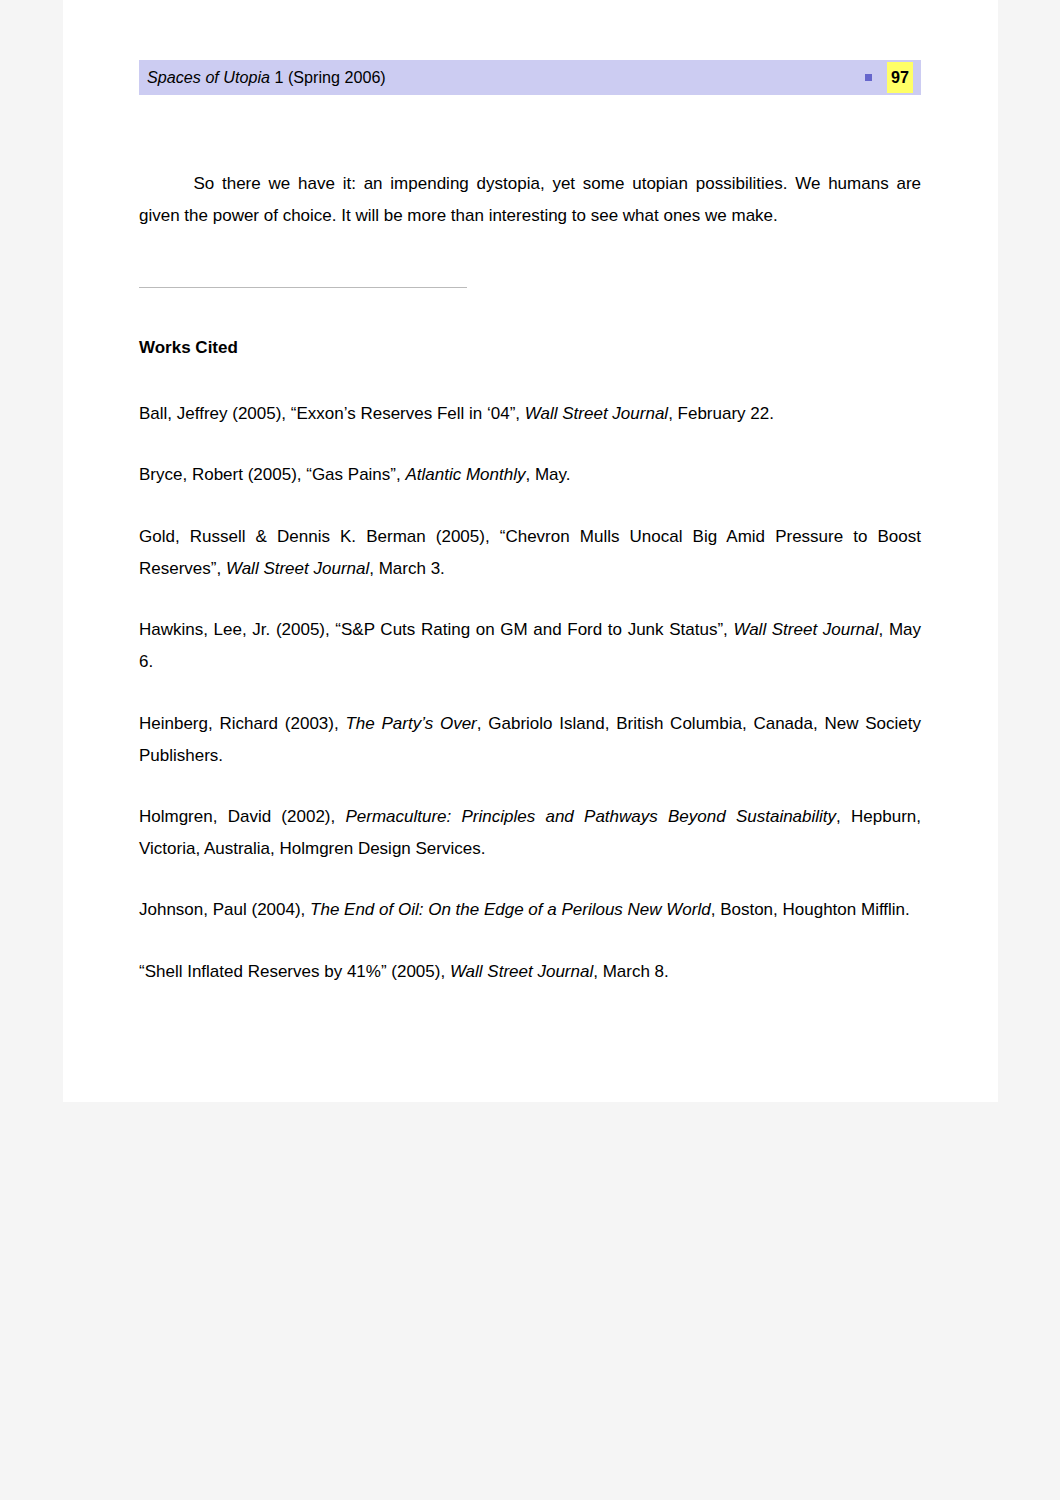Spaces of Utopia 1 (Spring 2006) 97
So there we have it: an impending dystopia, yet some utopian possibilities. We humans are given the power of choice. It will be more than interesting to see what ones we make.
Works Cited
Ball, Jeffrey (2005), “Exxon’s Reserves Fell in ‘04”, Wall Street Journal, February 22.
Bryce, Robert (2005), “Gas Pains”, Atlantic Monthly, May.
Gold, Russell & Dennis K. Berman (2005), “Chevron Mulls Unocal Big Amid Pressure to Boost Reserves”, Wall Street Journal, March 3.
Hawkins, Lee, Jr. (2005), “S&P Cuts Rating on GM and Ford to Junk Status”, Wall Street Journal, May 6.
Heinberg, Richard (2003), The Party’s Over, Gabriolo Island, British Columbia, Canada, New Society Publishers.
Holmgren, David (2002), Permaculture: Principles and Pathways Beyond Sustainability, Hepburn, Victoria, Australia, Holmgren Design Services.
Johnson, Paul (2004), The End of Oil: On the Edge of a Perilous New World, Boston, Houghton Mifflin.
“Shell Inflated Reserves by 41%” (2005), Wall Street Journal, March 8.